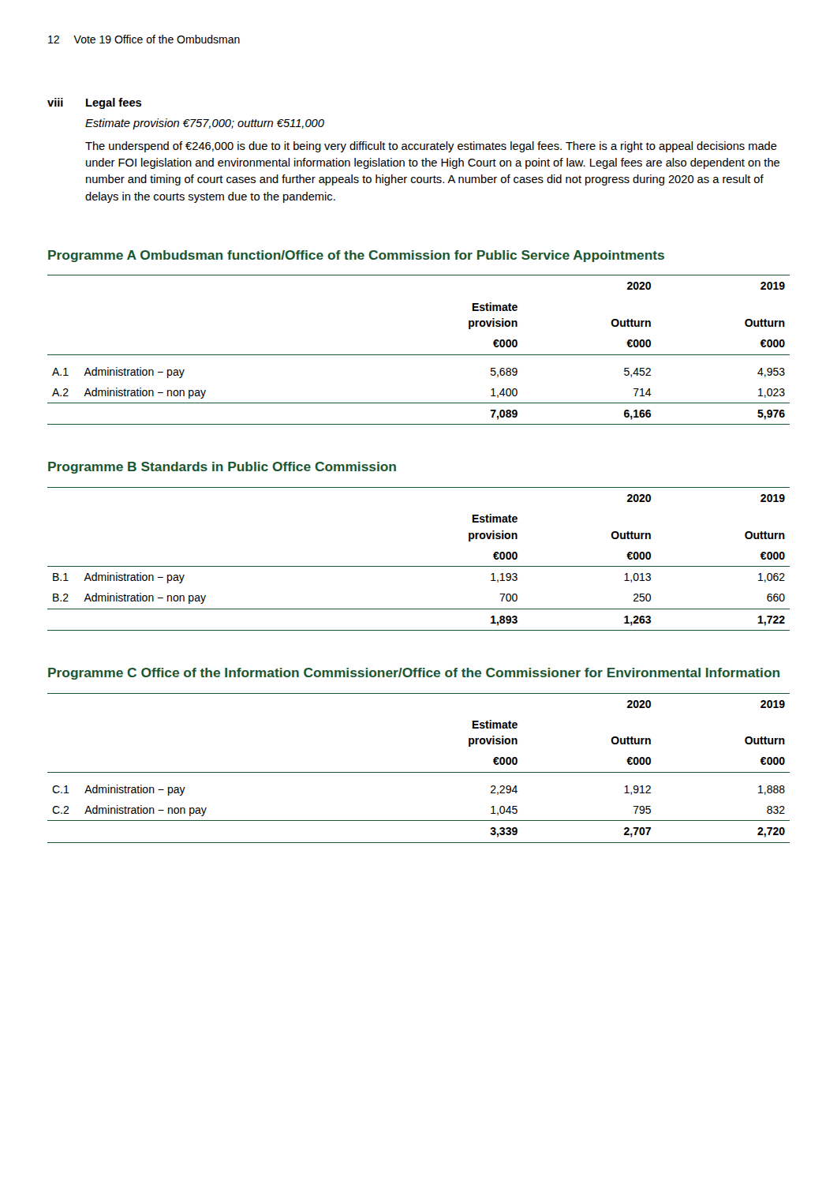12 Vote 19 Office of the Ombudsman
viii
Legal fees
Estimate provision €757,000; outturn €511,000
The underspend of €246,000 is due to it being very difficult to accurately estimates legal fees. There is a right to appeal decisions made under FOI legislation and environmental information legislation to the High Court on a point of law. Legal fees are also dependent on the number and timing of court cases and further appeals to higher courts. A number of cases did not progress during 2020 as a result of delays in the courts system due to the pandemic.
Programme A Ombudsman function/Office of the Commission for Public Service Appointments
| | | 2020 | 2019 |
| --- | --- | --- | --- |
| | Estimate provision | Outturn | Outturn |
| | €000 | €000 | €000 |
| A.1 Administration − pay | 5,689 | 5,452 | 4,953 |
| A.2 Administration − non pay | 1,400 | 714 | 1,023 |
| | 7,089 | 6,166 | 5,976 |
Programme B Standards in Public Office Commission
| | | 2020 | 2019 |
| --- | --- | --- | --- |
| | Estimate provision | Outturn | Outturn |
| | €000 | €000 | €000 |
| B.1 Administration − pay | 1,193 | 1,013 | 1,062 |
| B.2 Administration − non pay | 700 | 250 | 660 |
| | 1,893 | 1,263 | 1,722 |
Programme C Office of the Information Commissioner/Office of the Commissioner for Environmental Information
| | | 2020 | 2019 |
| --- | --- | --- | --- |
| | Estimate provision | Outturn | Outturn |
| | €000 | €000 | €000 |
| C.1 Administration − pay | 2,294 | 1,912 | 1,888 |
| C.2 Administration − non pay | 1,045 | 795 | 832 |
| | 3,339 | 2,707 | 2,720 |